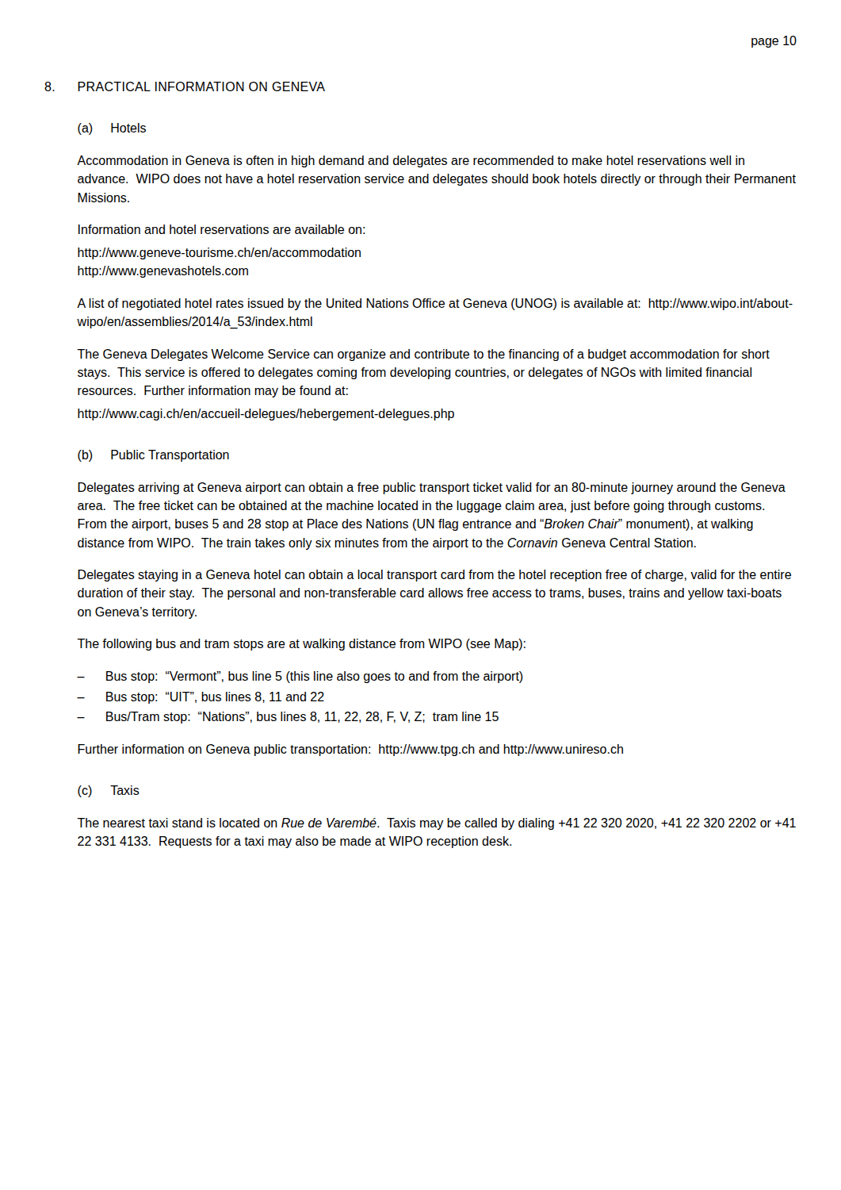page 10
8. PRACTICAL INFORMATION ON GENEVA
(a) Hotels
Accommodation in Geneva is often in high demand and delegates are recommended to make hotel reservations well in advance. WIPO does not have a hotel reservation service and delegates should book hotels directly or through their Permanent Missions.
Information and hotel reservations are available on:
http://www.geneve-tourisme.ch/en/accommodation http://www.genevashotels.com
A list of negotiated hotel rates issued by the United Nations Office at Geneva (UNOG) is available at: http://www.wipo.int/about-wipo/en/assemblies/2014/a_53/index.html
The Geneva Delegates Welcome Service can organize and contribute to the financing of a budget accommodation for short stays. This service is offered to delegates coming from developing countries, or delegates of NGOs with limited financial resources. Further information may be found at:
http://www.cagi.ch/en/accueil-delegues/hebergement-delegues.php
(b) Public Transportation
Delegates arriving at Geneva airport can obtain a free public transport ticket valid for an 80-minute journey around the Geneva area. The free ticket can be obtained at the machine located in the luggage claim area, just before going through customs. From the airport, buses 5 and 28 stop at Place des Nations (UN flag entrance and “Broken Chair” monument), at walking distance from WIPO. The train takes only six minutes from the airport to the Cornavin Geneva Central Station.
Delegates staying in a Geneva hotel can obtain a local transport card from the hotel reception free of charge, valid for the entire duration of their stay. The personal and non-transferable card allows free access to trams, buses, trains and yellow taxi-boats on Geneva’s territory.
The following bus and tram stops are at walking distance from WIPO (see Map):
–Bus stop: “Vermont”, bus line 5 (this line also goes to and from the airport)
–Bus stop: “UIT”, bus lines 8, 11 and 22
–Bus/Tram stop: “Nations”, bus lines 8, 11, 22, 28, F, V, Z; tram line 15
Further information on Geneva public transportation: http://www.tpg.ch and http://www.unireso.ch
(c) Taxis
The nearest taxi stand is located on Rue de Varembé. Taxis may be called by dialing +41 22 320 2020, +41 22 320 2202 or +41 22 331 4133. Requests for a taxi may also be made at WIPO reception desk.